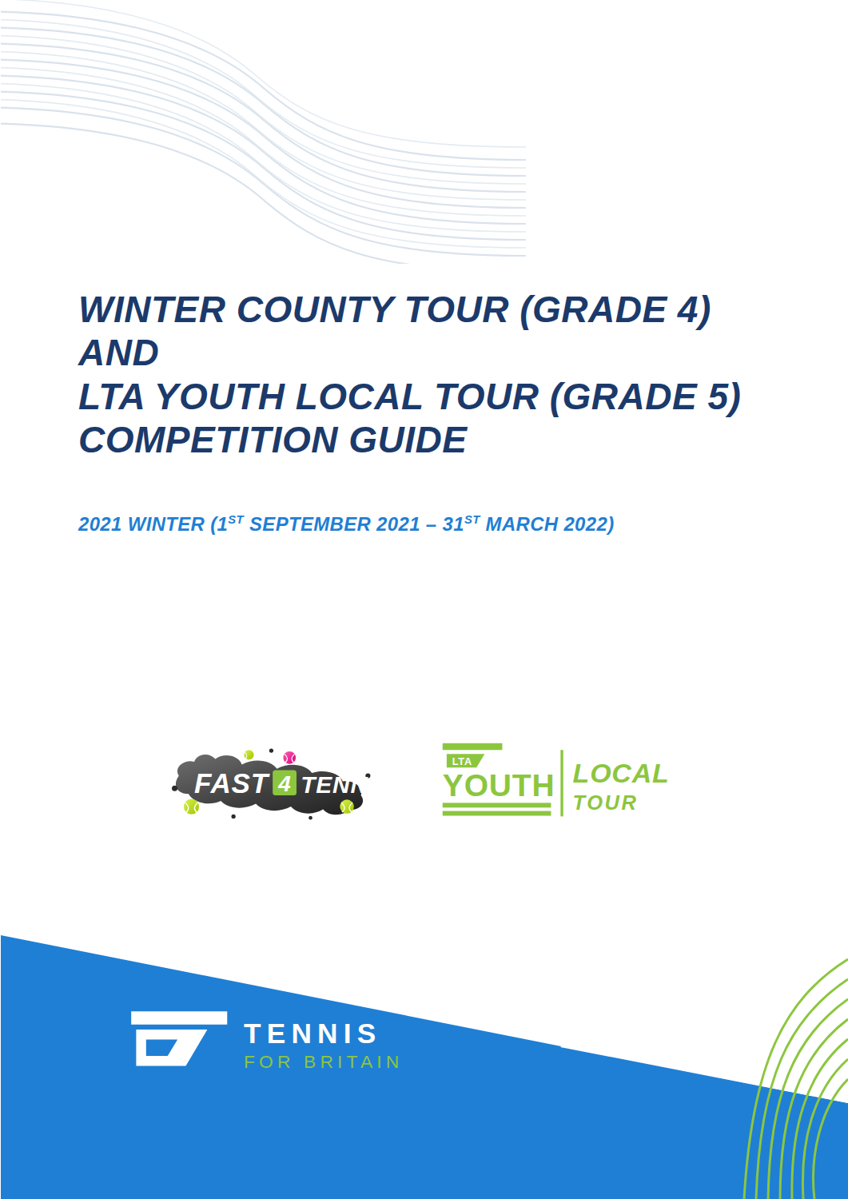Winter County Tour (Grade 4) and LTA Youth Local Tour (Grade 5) Competition Guide
2021 Winter (1st September 2021 – 31st March 2022)
FAST 4 TENNIS
LTA YOUTH LOCAL TOUR
TENNIS FOR BRITAIN